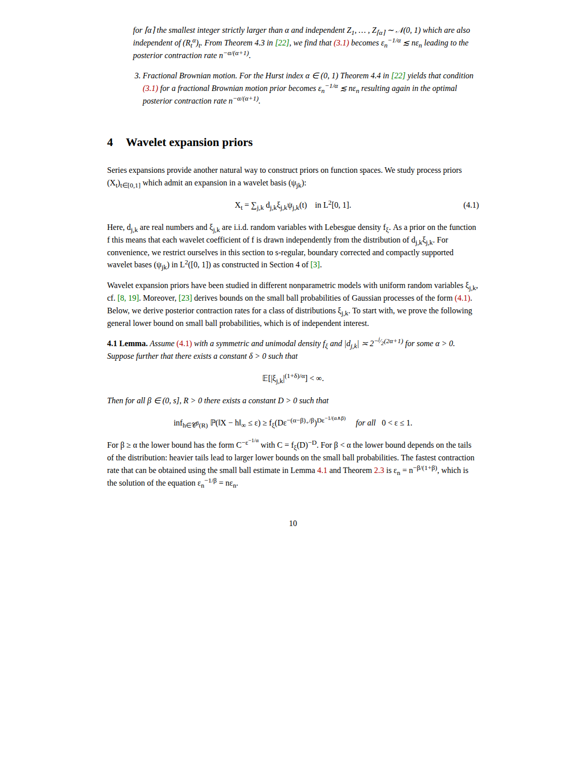for ⌈α⌉ the smallest integer strictly larger than α and independent Z1, … , Z⌈α⌉ ∼ 𝒩(0, 1) which are also independent of (Rtα)t. From Theorem 4.3 in [22], we find that (3.1) becomes εn−1/α ≲ nεn leading to the posterior contraction rate n−α/(α+1).
Fractional Brownian motion. For the Hurst index α ∈ (0, 1) Theorem 4.4 in [22] yields that condition (3.1) for a fractional Brownian motion prior becomes εn−1/α ≲ nεn resulting again in the optimal posterior contraction rate n−α/(α+1).
4 Wavelet expansion priors
Series expansions provide another natural way to construct priors on function spaces. We study process priors (Xt)t∈[0,1] which admit an expansion in a wavelet basis (ψjk):
Xt = ∑j,k dj,kξj,kψj,k(t) in L2[0, 1].
(4.1)
Here, dj,k are real numbers and ξj,k are i.i.d. random variables with Lebesgue density fξ. As a prior on the function f this means that each wavelet coefficient of f is drawn independently from the distribution of dj,kξj,k. For convenience, we restrict ourselves in this section to s-regular, boundary corrected and compactly supported wavelet bases (ψjk) in L2([0, 1]) as constructed in Section 4 of [3].
Wavelet expansion priors have been studied in different nonparametric models with uniform random variables ξj,k, cf. [8, 19]. Moreover, [23] derives bounds on the small ball probabilities of Gaussian processes of the form (4.1). Below, we derive posterior contraction rates for a class of distributions ξj,k. To start with, we prove the following general lower bound on small ball probabilities, which is of independent interest.
4.1 Lemma. Assume (4.1) with a symmetric and unimodal density fξ and |dj,k| ≍ 2−j⁄2(2α+1) for some α > 0. Suppose further that there exists a constant δ > 0 such that
𝔼[|ξj,k|(1+δ)/α] < ∞.
Then for all β ∈ (0, s], R > 0 there exists a constant D > 0 such that
infh∈𝒞β(R) ℙ(‖X − h‖∞ ≤ ε) ≥ fξ(Dε−(α−β)+/β)Dε−1/(α∧β) for all 0 < ε ≤ 1.
For β ≥ α the lower bound has the form C−ε−1/α with C = fξ(D)−D. For β < α the lower bound depends on the tails of the distribution: heavier tails lead to larger lower bounds on the small ball probabilities. The fastest contraction rate that can be obtained using the small ball estimate in Lemma 4.1 and Theorem 2.3 is εn = n−β/(1+β), which is the solution of the equation εn−1/β = nεn.
10